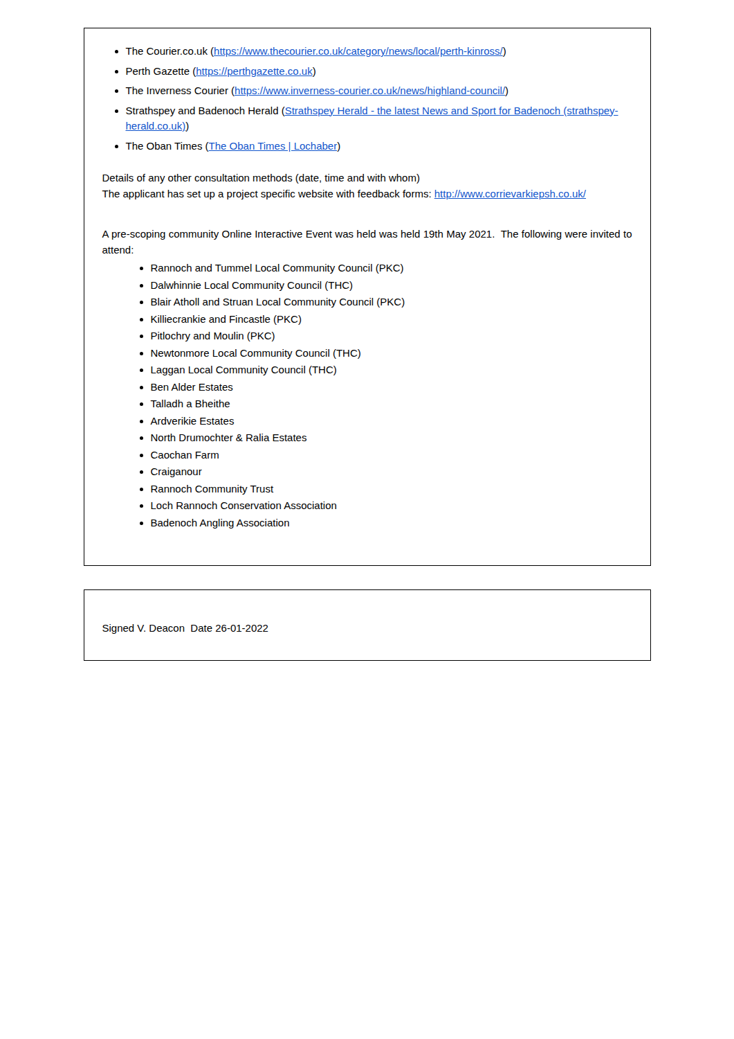The Courier.co.uk (https://www.thecourier.co.uk/category/news/local/perth-kinross/)
Perth Gazette (https://perthgazette.co.uk)
The Inverness Courier (https://www.inverness-courier.co.uk/news/highland-council/)
Strathspey and Badenoch Herald (Strathspey Herald - the latest News and Sport for Badenoch (strathspey-herald.co.uk))
The Oban Times (The Oban Times | Lochaber)
Details of any other consultation methods (date, time and with whom)
The applicant has set up a project specific website with feedback forms: http://www.corrievarkiepsh.co.uk/
A pre-scoping community Online Interactive Event was held was held 19th May 2021. The following were invited to attend:
Rannoch and Tummel Local Community Council (PKC)
Dalwhinnie Local Community Council (THC)
Blair Atholl and Struan Local Community Council (PKC)
Killiecrankie and Fincastle (PKC)
Pitlochry and Moulin (PKC)
Newtonmore Local Community Council (THC)
Laggan Local Community Council (THC)
Ben Alder Estates
Talladh a Bheithe
Ardverikie Estates
North Drumochter & Ralia Estates
Caochan Farm
Craiganour
Rannoch Community Trust
Loch Rannoch Conservation Association
Badenoch Angling Association
Signed V. Deacon Date 26-01-2022